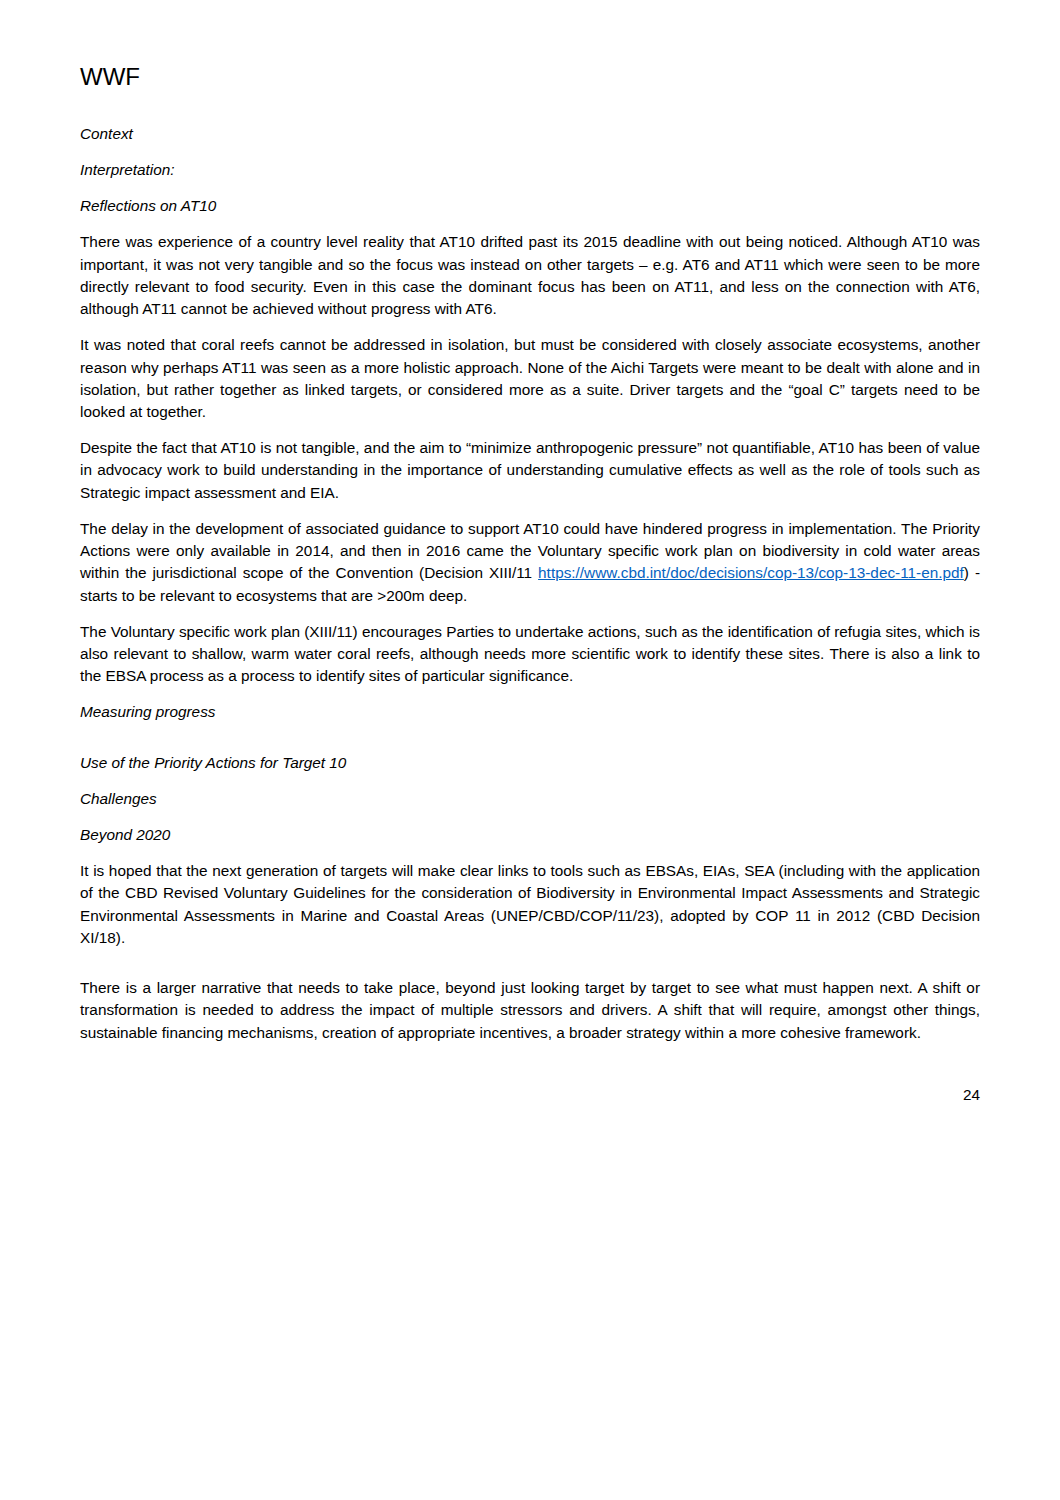WWF
Context
Interpretation:
Reflections on AT10
There was experience of a country level reality that AT10 drifted past its 2015 deadline with out being noticed. Although AT10 was important, it was not very tangible and so the focus was instead on other targets – e.g. AT6 and AT11 which were seen to be more directly relevant to food security. Even in this case the dominant focus has been on AT11, and less on the connection with AT6, although AT11 cannot be achieved without progress with AT6.
It was noted that coral reefs cannot be addressed in isolation, but must be considered with closely associate ecosystems, another reason why perhaps AT11 was seen as a more holistic approach. None of the Aichi Targets were meant to be dealt with alone and in isolation, but rather together as linked targets, or considered more as a suite. Driver targets and the “goal C” targets need to be looked at together.
Despite the fact that AT10 is not tangible, and the aim to “minimize anthropogenic pressure” not quantifiable, AT10 has been of value in advocacy work to build understanding in the importance of understanding cumulative effects as well as the role of tools such as Strategic impact assessment and EIA.
The delay in the development of associated guidance to support AT10 could have hindered progress in implementation. The Priority Actions were only available in 2014, and then in 2016 came the Voluntary specific work plan on biodiversity in cold water areas within the jurisdictional scope of the Convention (Decision XIII/11 https://www.cbd.int/doc/decisions/cop-13/cop-13-dec-11-en.pdf) - starts to be relevant to ecosystems that are >200m deep.
The Voluntary specific work plan (XIII/11) encourages Parties to undertake actions, such as the identification of refugia sites, which is also relevant to shallow, warm water coral reefs, although needs more scientific work to identify these sites. There is also a link to the EBSA process as a process to identify sites of particular significance.
Measuring progress
Use of the Priority Actions for Target 10
Challenges
Beyond 2020
It is hoped that the next generation of targets will make clear links to tools such as EBSAs, EIAs, SEA (including with the application of the CBD Revised Voluntary Guidelines for the consideration of Biodiversity in Environmental Impact Assessments and Strategic Environmental Assessments in Marine and Coastal Areas (UNEP/CBD/COP/11/23), adopted by COP 11 in 2012 (CBD Decision XI/18).
There is a larger narrative that needs to take place, beyond just looking target by target to see what must happen next. A shift or transformation is needed to address the impact of multiple stressors and drivers. A shift that will require, amongst other things, sustainable financing mechanisms, creation of appropriate incentives, a broader strategy within a more cohesive framework.
24